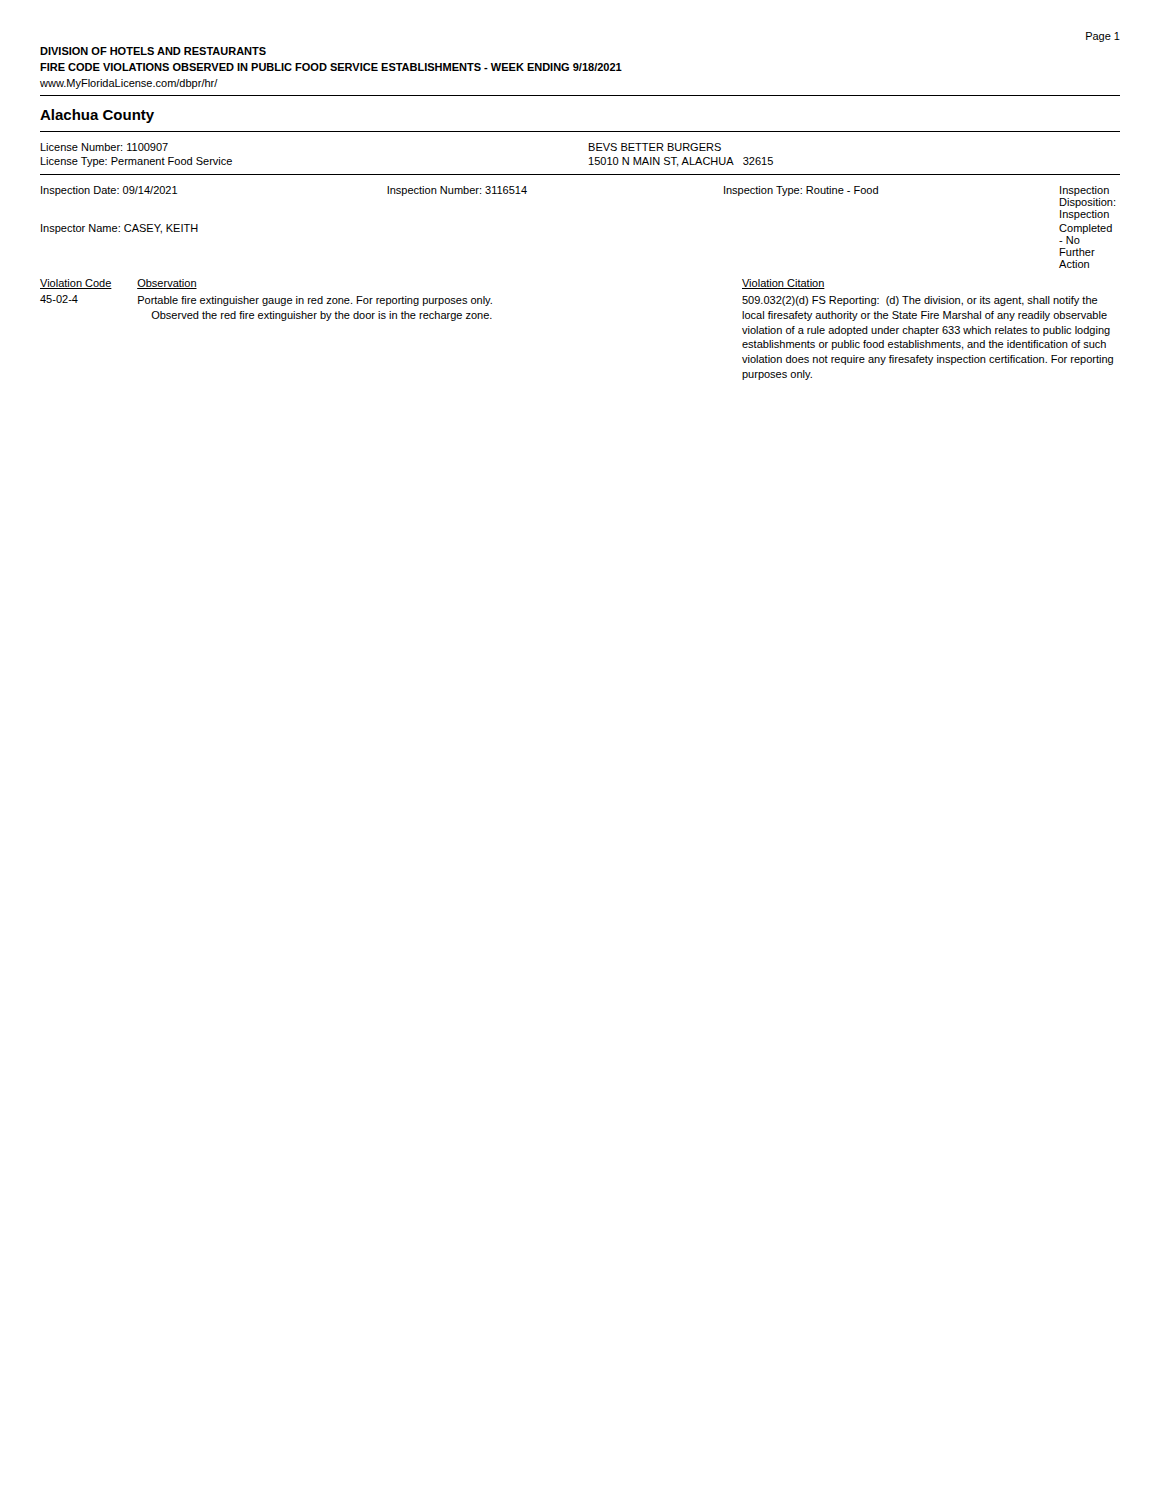Page 1
DIVISION OF HOTELS AND RESTAURANTS
FIRE CODE VIOLATIONS OBSERVED IN PUBLIC FOOD SERVICE ESTABLISHMENTS - WEEK ENDING 9/18/2021
www.MyFloridaLicense.com/dbpr/hr/
Alachua County
| License Number: 1100907 | BEVS BETTER BURGERS |
| License Type: Permanent Food Service | 15010 N MAIN ST, ALACHUA 32615 |
| Inspection Date: 09/14/2021 | Inspection Number: 3116514 | Inspection Type: Routine - Food | Inspection Disposition: Inspection |
| Inspector Name: CASEY, KEITH | | | Completed - No Further Action |
| Violation Code | Observation | Violation Citation |
| 45-02-4 | Portable fire extinguisher gauge in red zone. For reporting purposes only. Observed the red fire extinguisher by the door is in the recharge zone. | 509.032(2)(d) FS Reporting: (d) The division, or its agent, shall notify the local firesafety authority or the State Fire Marshal of any readily observable violation of a rule adopted under chapter 633 which relates to public lodging establishments or public food establishments, and the identification of such violation does not require any firesafety inspection certification. For reporting purposes only. |